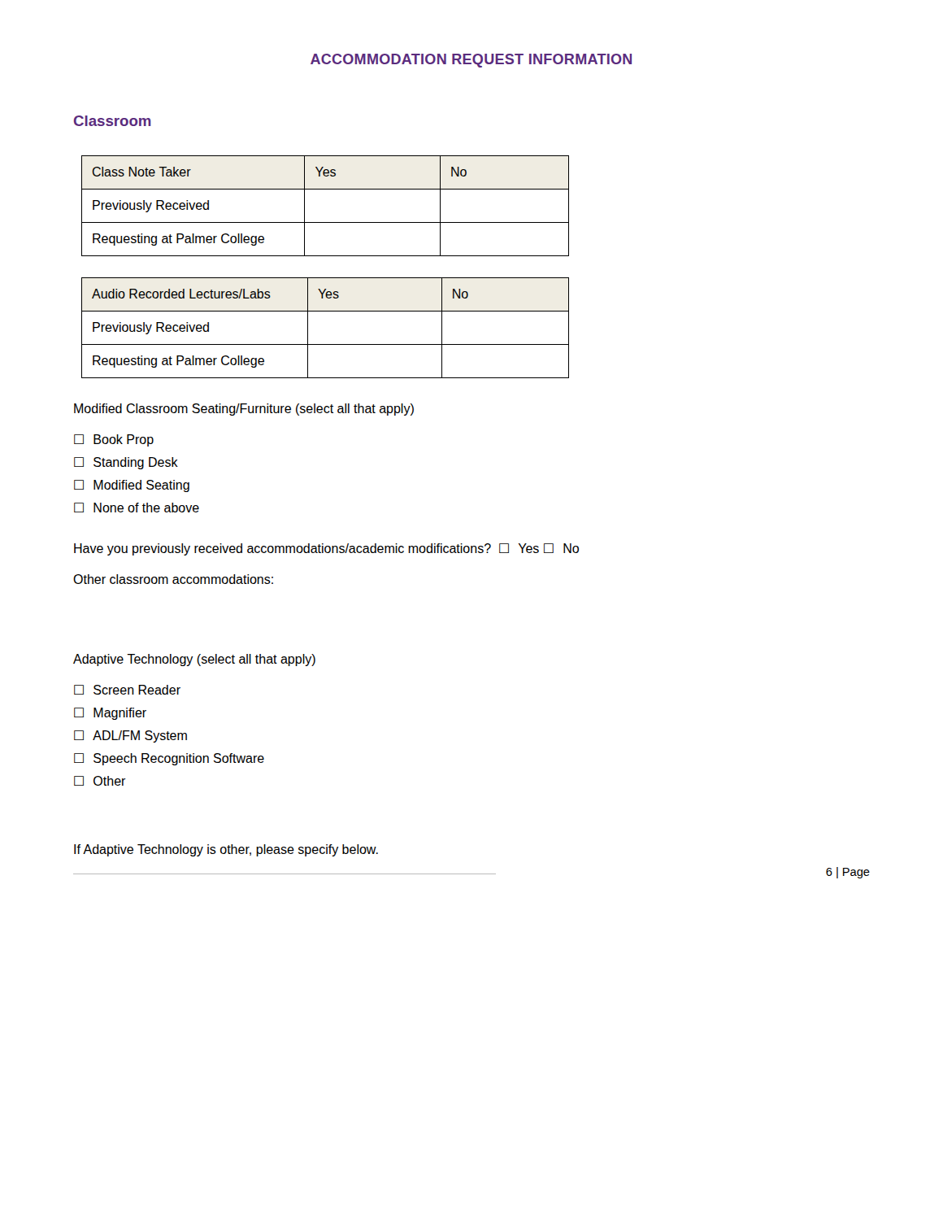ACCOMMODATION REQUEST INFORMATION
Classroom
| Class Note Taker | Yes | No |
| Previously Received | | |
| Requesting at Palmer College | | |
| Audio Recorded Lectures/Labs | Yes | No |
| Previously Received | | |
| Requesting at Palmer College | | |
Modified Classroom Seating/Furniture (select all that apply)
☐Book Prop
☐Standing Desk
☐Modified Seating
☐None of the above
Have you previously received accommodations/academic modifications? ☐Yes ☐No
Other classroom accommodations:
Adaptive Technology (select all that apply)
☐Screen Reader
☐Magnifier
☐ADL/FM System
☐Speech Recognition Software
☐Other
If Adaptive Technology is other, please specify below.
6 | Page